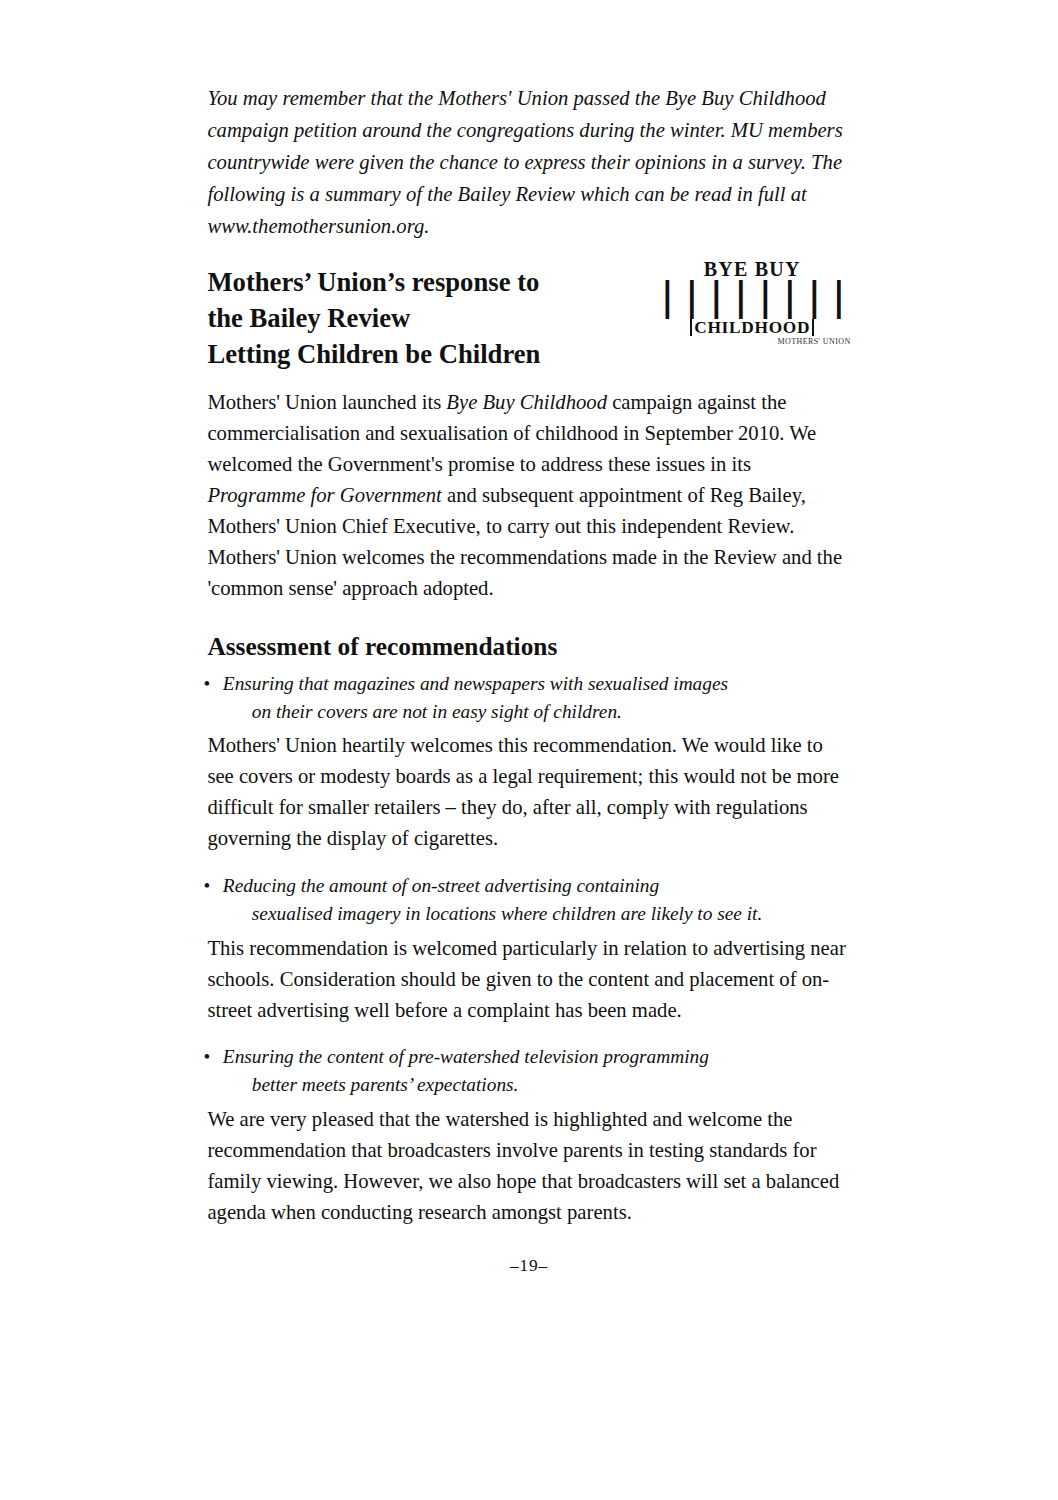You may remember that the Mothers' Union passed the Bye Buy Childhood campaign petition around the congregations during the winter. MU members countrywide were given the chance to express their opinions in a survey. The following is a summary of the Bailey Review which can be read in full at www.themothersunion.org.
BYE BUY
||||||||||||||||||||
CHILDHOOD
MOTHERS' UNION
Mothers’ Union’s response to
the Bailey Review
Letting Children be Children
Mothers' Union launched its Bye Buy Childhood campaign against the commercialisation and sexualisation of childhood in September 2010. We welcomed the Government's promise to address these issues in its Programme for Government and subsequent appointment of Reg Bailey, Mothers' Union Chief Executive, to carry out this independent Review. Mothers' Union welcomes the recommendations made in the Review and the 'common sense' approach adopted.
Assessment of recommendations
Ensuring that magazines and newspapers with sexualised images on their covers are not in easy sight of children.
Mothers' Union heartily welcomes this recommendation. We would like to see covers or modesty boards as a legal requirement; this would not be more difficult for smaller retailers – they do, after all, comply with regulations governing the display of cigarettes.
Reducing the amount of on-street advertising containing sexualised imagery in locations where children are likely to see it.
This recommendation is welcomed particularly in relation to advertising near schools. Consideration should be given to the content and placement of on-street advertising well before a complaint has been made.
Ensuring the content of pre-watershed television programming better meets parents’ expectations.
We are very pleased that the watershed is highlighted and welcome the recommendation that broadcasters involve parents in testing standards for family viewing. However, we also hope that broadcasters will set a balanced agenda when conducting research amongst parents.
–19–